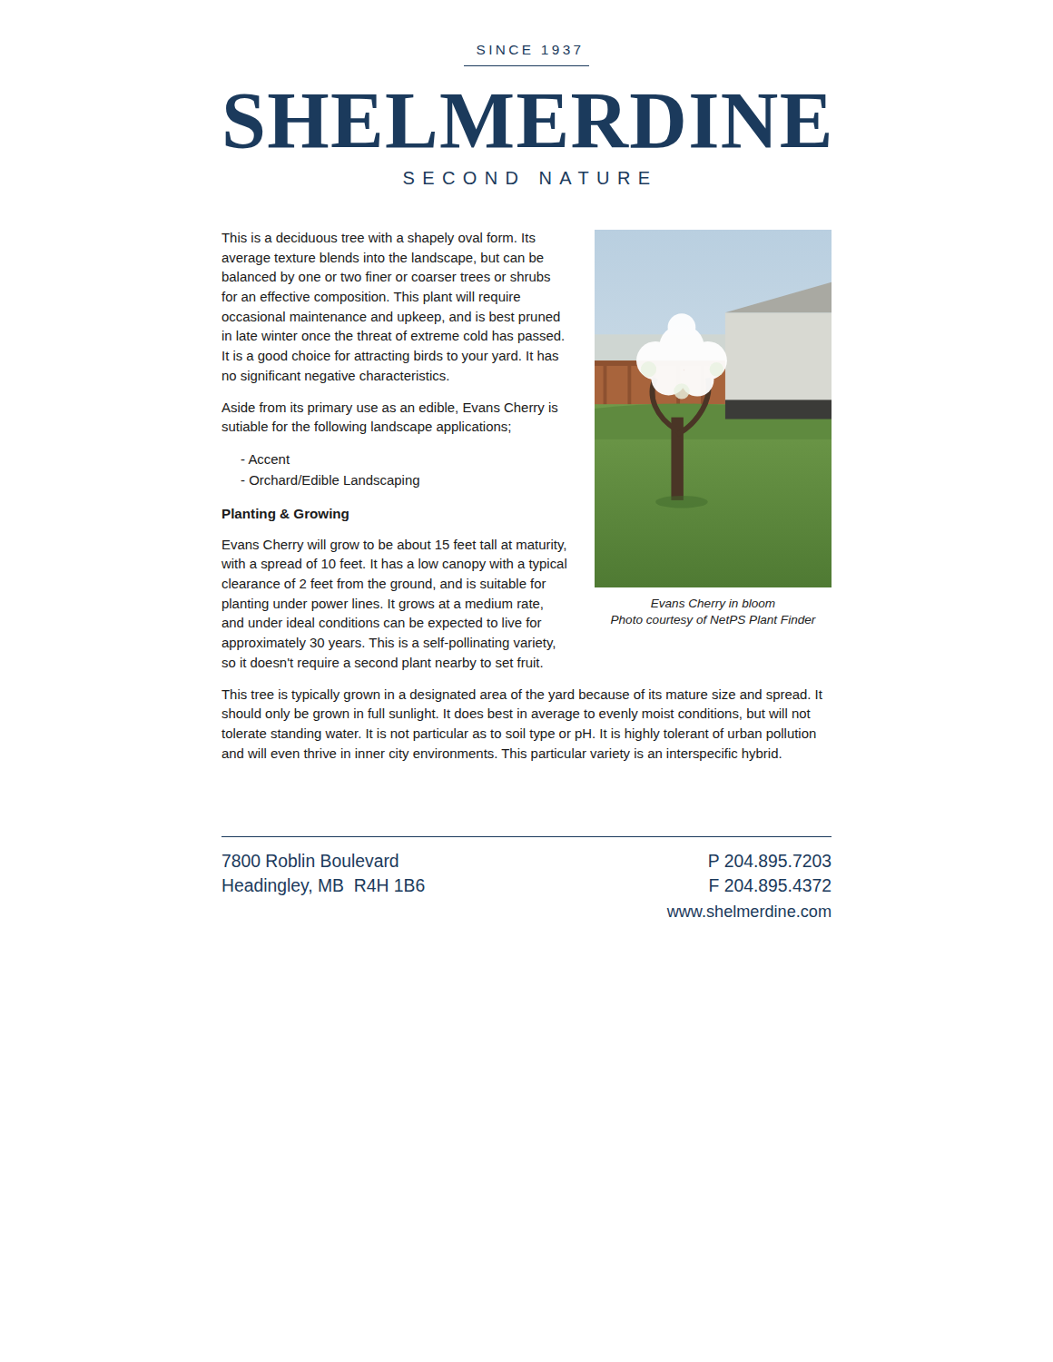SINCE 1937
SHELMERDINE
SECOND NATURE
Evans Cherry in bloom
Photo courtesy of NetPS Plant Finder
This is a deciduous tree with a shapely oval form. Its average texture blends into the landscape, but can be balanced by one or two finer or coarser trees or shrubs for an effective composition. This plant will require occasional maintenance and upkeep, and is best pruned in late winter once the threat of extreme cold has passed. It is a good choice for attracting birds to your yard. It has no significant negative characteristics.
Aside from its primary use as an edible, Evans Cherry is sutiable for the following landscape applications;
Accent
Orchard/Edible Landscaping
Planting & Growing
Evans Cherry will grow to be about 15 feet tall at maturity, with a spread of 10 feet. It has a low canopy with a typical clearance of 2 feet from the ground, and is suitable for planting under power lines. It grows at a medium rate, and under ideal conditions can be expected to live for approximately 30 years. This is a self-pollinating variety, so it doesn't require a second plant nearby to set fruit.
This tree is typically grown in a designated area of the yard because of its mature size and spread. It should only be grown in full sunlight. It does best in average to evenly moist conditions, but will not tolerate standing water. It is not particular as to soil type or pH. It is highly tolerant of urban pollution and will even thrive in inner city environments. This particular variety is an interspecific hybrid.
7800 Roblin Boulevard
Headingley, MB R4H 1B6
P 204.895.7203
F 204.895.4372
www.shelmerdine.com